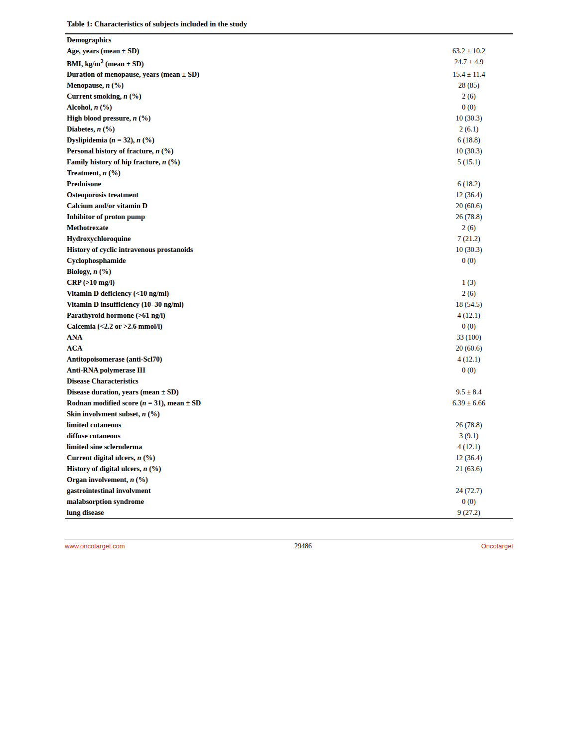Table 1: Characteristics of subjects included in the study
| Demographics | |
| Age, years (mean ± SD) | 63.2 ± 10.2 |
| BMI, kg/m 2 (mean ± SD) | 24.7 ± 4.9 |
| Duration of menopause, years (mean ± SD) | 15.4 ± 11.4 |
| Menopause, n (%) | 28 (85) |
| Current smoking, n (%) | 2 (6) |
| Alcohol, n (%) | 0 (0) |
| High blood pressure, n (%) | 10 (30.3) |
| Diabetes, n (%) | 2 (6.1) |
| Dyslipidemia ( n = 32), n (%) | 6 (18.8) |
| Personal history of fracture, n (%) | 10 (30.3) |
| Family history of hip fracture, n (%) | 5 (15.1) |
| Treatment, n (%) | |
| Prednisone | 6 (18.2) |
| Osteoporosis treatment | 12 (36.4) |
| Calcium and/or vitamin D | 20 (60.6) |
| Inhibitor of proton pump | 26 (78.8) |
| Methotrexate | 2 (6) |
| Hydroxychloroquine | 7 (21.2) |
| History of cyclic intravenous prostanoids | 10 (30.3) |
| Cyclophosphamide | 0 (0) |
| Biology, n (%) | |
| CRP (>10 mg/l) | 1 (3) |
| Vitamin D deficiency (<10 ng/ml) | 2 (6) |
| Vitamin D insufficiency (10–30 ng/ml) | 18 (54.5) |
| Parathyroid hormone (>61 ng/l) | 4 (12.1) |
| Calcemia (<2.2 or >2.6 mmol/l) | 0 (0) |
| ANA | 33 (100) |
| ACA | 20 (60.6) |
| Antitopoisomerase (anti-Scl70) | 4 (12.1) |
| Anti-RNA polymerase III | 0 (0) |
| Disease Characteristics | |
| Disease duration, years (mean ± SD) | 9.5 ± 8.4 |
| Rodnan modified score ( n = 31), mean ± SD | 6.39 ± 6.66 |
| Skin involvment subset, n (%) | |
| limited cutaneous | 26 (78.8) |
| diffuse cutaneous | 3 (9.1) |
| limited sine scleroderma | 4 (12.1) |
| Current digital ulcers, n (%) | 12 (36.4) |
| History of digital ulcers, n (%) | 21 (63.6) |
| Organ involvement, n (%) | |
| gastrointestinal involvment | 24 (72.7) |
| malabsorption syndrome | 0 (0) |
| lung disease | 9 (27.2) |
www.oncotarget.com
29486
Oncotarget